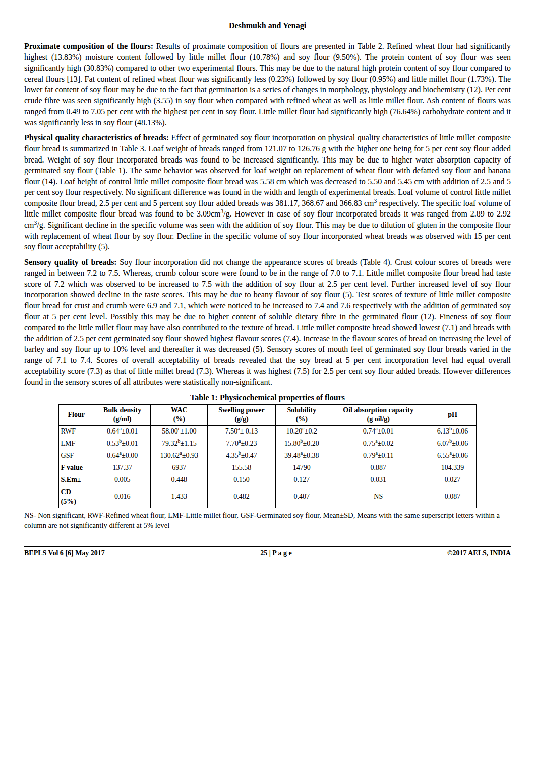Deshmukh and Yenagi
Proximate composition of the flours: Results of proximate composition of flours are presented in Table 2. Refined wheat flour had significantly highest (13.83%) moisture content followed by little millet flour (10.78%) and soy flour (9.50%). The protein content of soy flour was seen significantly high (30.83%) compared to other two experimental flours. This may be due to the natural high protein content of soy flour compared to cereal flours [13]. Fat content of refined wheat flour was significantly less (0.23%) followed by soy flour (0.95%) and little millet flour (1.73%). The lower fat content of soy flour may be due to the fact that germination is a series of changes in morphology, physiology and biochemistry (12). Per cent crude fibre was seen significantly high (3.55) in soy flour when compared with refined wheat as well as little millet flour. Ash content of flours was ranged from 0.49 to 7.05 per cent with the highest per cent in soy flour. Little millet flour had significantly high (76.64%) carbohydrate content and it was significantly less in soy flour (48.13%).
Physical quality characteristics of breads: Effect of germinated soy flour incorporation on physical quality characteristics of little millet composite flour bread is summarized in Table 3. Loaf weight of breads ranged from 121.07 to 126.76 g with the higher one being for 5 per cent soy flour added bread. Weight of soy flour incorporated breads was found to be increased significantly. This may be due to higher water absorption capacity of germinated soy flour (Table 1). The same behavior was observed for loaf weight on replacement of wheat flour with defatted soy flour and banana flour (14). Loaf height of control little millet composite flour bread was 5.58 cm which was decreased to 5.50 and 5.45 cm with addition of 2.5 and 5 per cent soy flour respectively. No significant difference was found in the width and length of experimental breads. Loaf volume of control little millet composite flour bread, 2.5 per cent and 5 percent soy flour added breads was 381.17, 368.67 and 366.83 cm3 respectively. The specific loaf volume of little millet composite flour bread was found to be 3.09cm3/g. However in case of soy flour incorporated breads it was ranged from 2.89 to 2.92 cm3/g. Significant decline in the specific volume was seen with the addition of soy flour. This may be due to dilution of gluten in the composite flour with replacement of wheat flour by soy flour. Decline in the specific volume of soy flour incorporated wheat breads was observed with 15 per cent soy flour acceptability (5).
Sensory quality of breads: Soy flour incorporation did not change the appearance scores of breads (Table 4). Crust colour scores of breads were ranged in between 7.2 to 7.5. Whereas, crumb colour score were found to be in the range of 7.0 to 7.1. Little millet composite flour bread had taste score of 7.2 which was observed to be increased to 7.5 with the addition of soy flour at 2.5 per cent level. Further increased level of soy flour incorporation showed decline in the taste scores. This may be due to beany flavour of soy flour (5). Test scores of texture of little millet composite flour bread for crust and crumb were 6.9 and 7.1, which were noticed to be increased to 7.4 and 7.6 respectively with the addition of germinated soy flour at 5 per cent level. Possibly this may be due to higher content of soluble dietary fibre in the germinated flour (12). Fineness of soy flour compared to the little millet flour may have also contributed to the texture of bread. Little millet composite bread showed lowest (7.1) and breads with the addition of 2.5 per cent germinated soy flour showed highest flavour scores (7.4). Increase in the flavour scores of bread on increasing the level of barley and soy flour up to 10% level and thereafter it was decreased (5). Sensory scores of mouth feel of germinated soy flour breads varied in the range of 7.1 to 7.4. Scores of overall acceptability of breads revealed that the soy bread at 5 per cent incorporation level had equal overall acceptability score (7.3) as that of little millet bread (7.3). Whereas it was highest (7.5) for 2.5 per cent soy flour added breads. However differences found in the sensory scores of all attributes were statistically non-significant.
Table 1: Physicochemical properties of flours
| Flour | Bulk density (g/ml) | WAC (%) | Swelling power (g/g) | Solubility (%) | Oil absorption capacity (g oil/g) | pH |
| --- | --- | --- | --- | --- | --- | --- |
| RWF | 0.64 a ±0.01 | 58.00 c ±1.00 | 7.50 a ± 0.13 | 10.20 c ±0.2 | 0.74 a ±0.01 | 6.13 b ±0.06 |
| LMF | 0.53 b ±0.01 | 79.32 b ±1.15 | 7.70 a ±0.23 | 15.80 b ±0.20 | 0.75 a ±0.02 | 6.07 b ±0.06 |
| GSF | 0.64 a ±0.00 | 130.62 a ±0.93 | 4.35 b ±0.47 | 39.48 a ±0.38 | 0.79 a ±0.11 | 6.55 a ±0.06 |
| F value | 137.37 | 6937 | 155.58 | 14790 | 0.887 | 104.339 |
| S.Em± | 0.005 | 0.448 | 0.150 | 0.127 | 0.031 | 0.027 |
| CD (5%) | 0.016 | 1.433 | 0.482 | 0.407 | NS | 0.087 |
NS- Non significant, RWF-Refined wheat flour, LMF-Little millet flour, GSF-Germinated soy flour, Mean±SD, Means with the same superscript letters within a column are not significantly different at 5% level
BEPLS Vol 6 [6] May 2017 25 | P a g e ©2017 AELS, INDIA